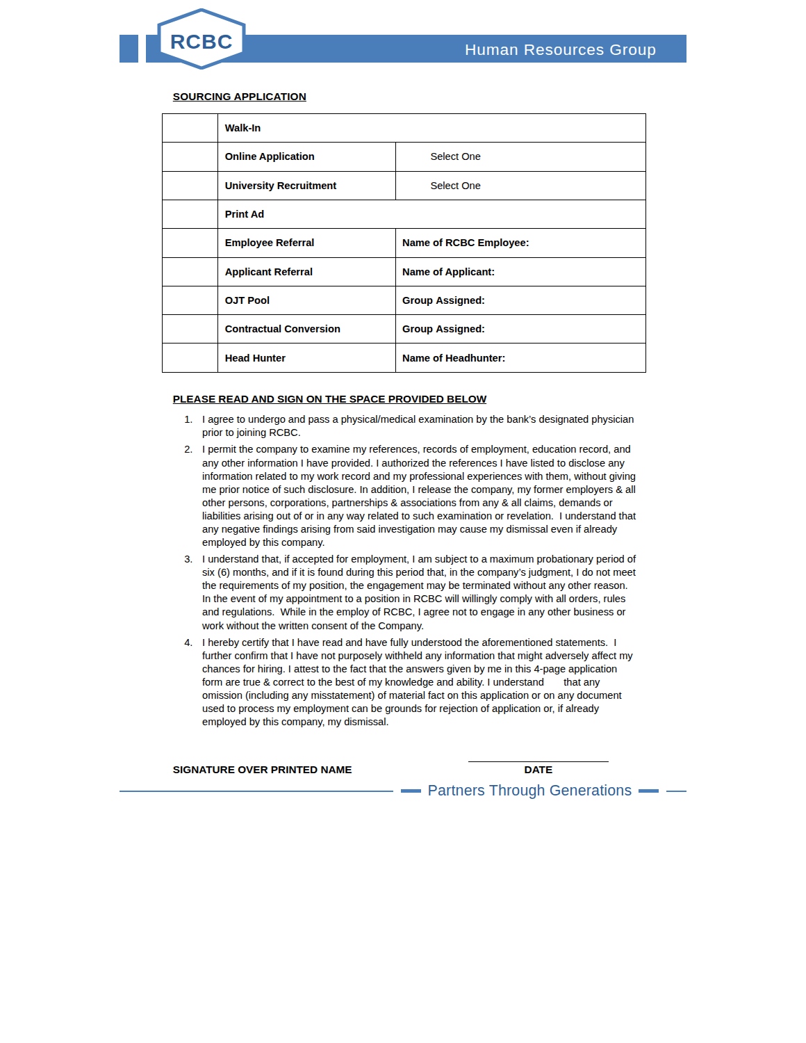Human Resources Group
RCBC
SOURCING APPLICATION
| | Walk-In |
| | Online Application | Select One |
| | University Recruitment | Select One |
| | Print Ad |
| | Employee Referral | Name of RCBC Employee: |
| | Applicant Referral | Name of Applicant: |
| | OJT Pool | Group Assigned: |
| | Contractual Conversion | Group Assigned: |
| | Head Hunter | Name of Headhunter: |
PLEASE READ AND SIGN ON THE SPACE PROVIDED BELOW
I agree to undergo and pass a physical/medical examination by the bank’s designated physician prior to joining RCBC.
I permit the company to examine my references, records of employment, education record, and any other information I have provided. I authorized the references I have listed to disclose any information related to my work record and my professional experiences with them, without giving me prior notice of such disclosure. In addition, I release the company, my former employers & all other persons, corporations, partnerships & associations from any & all claims, demands or liabilities arising out of or in any way related to such examination or revelation. I understand that any negative findings arising from said investigation may cause my dismissal even if already employed by this company.
I understand that, if accepted for employment, I am subject to a maximum probationary period of six (6) months, and if it is found during this period that, in the company’s judgment, I do not meet the requirements of my position, the engagement may be terminated without any other reason. In the event of my appointment to a position in RCBC will willingly comply with all orders, rules and regulations. While in the employ of RCBC, I agree not to engage in any other business or work without the written consent of the Company.
I hereby certify that I have read and have fully understood the aforementioned statements. I further confirm that I have not purposely withheld any information that might adversely affect my chances for hiring. I attest to the fact that the answers given by me in this 4-page application form are true & correct to the best of my knowledge and ability. I understand that any omission (including any misstatement) of material fact on this application or on any document used to process my employment can be grounds for rejection of application or, if already employed by this company, my dismissal.
SIGNATURE OVER PRINTED NAME
DATE
Partners Through Generations